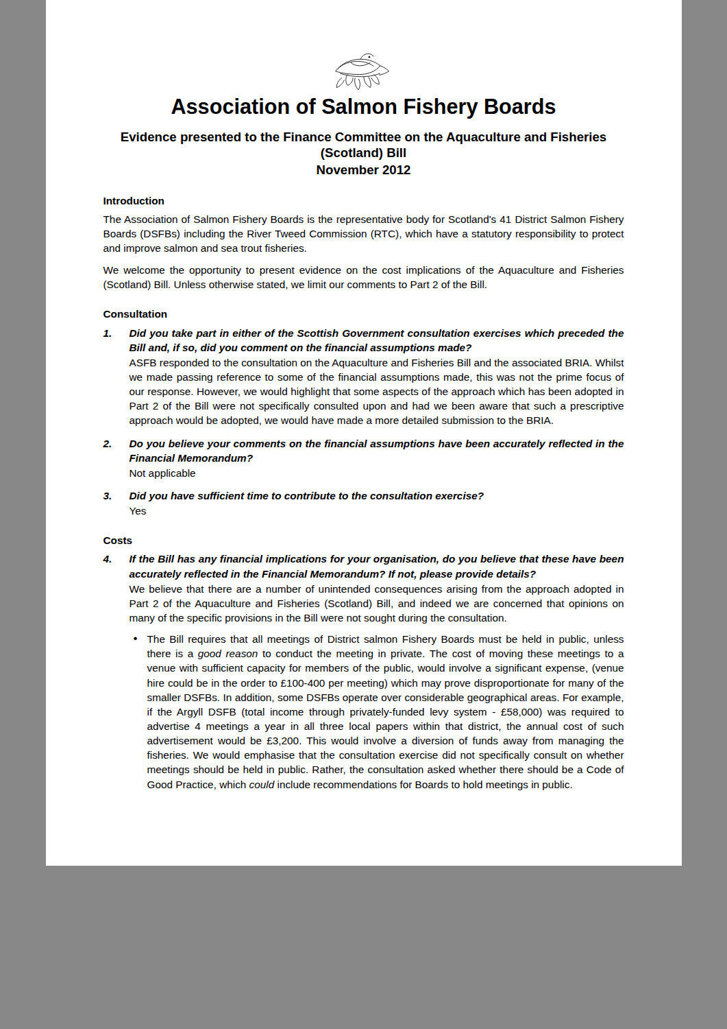Association of Salmon Fishery Boards
Evidence presented to the Finance Committee on the Aquaculture and Fisheries (Scotland) Bill November 2012
Introduction
The Association of Salmon Fishery Boards is the representative body for Scotland's 41 District Salmon Fishery Boards (DSFBs) including the River Tweed Commission (RTC), which have a statutory responsibility to protect and improve salmon and sea trout fisheries.
We welcome the opportunity to present evidence on the cost implications of the Aquaculture and Fisheries (Scotland) Bill. Unless otherwise stated, we limit our comments to Part 2 of the Bill.
Consultation
Did you take part in either of the Scottish Government consultation exercises which preceded the Bill and, if so, did you comment on the financial assumptions made?
ASFB responded to the consultation on the Aquaculture and Fisheries Bill and the associated BRIA. Whilst we made passing reference to some of the financial assumptions made, this was not the prime focus of our response. However, we would highlight that some aspects of the approach which has been adopted in Part 2 of the Bill were not specifically consulted upon and had we been aware that such a prescriptive approach would be adopted, we would have made a more detailed submission to the BRIA.
Do you believe your comments on the financial assumptions have been accurately reflected in the Financial Memorandum?
Not applicable
Did you have sufficient time to contribute to the consultation exercise?
Yes
Costs
If the Bill has any financial implications for your organisation, do you believe that these have been accurately reflected in the Financial Memorandum? If not, please provide details?
We believe that there are a number of unintended consequences arising from the approach adopted in Part 2 of the Aquaculture and Fisheries (Scotland) Bill, and indeed we are concerned that opinions on many of the specific provisions in the Bill were not sought during the consultation.
The Bill requires that all meetings of District salmon Fishery Boards must be held in public, unless there is a good reason to conduct the meeting in private. The cost of moving these meetings to a venue with sufficient capacity for members of the public, would involve a significant expense, (venue hire could be in the order to £100-400 per meeting) which may prove disproportionate for many of the smaller DSFBs. In addition, some DSFBs operate over considerable geographical areas. For example, if the Argyll DSFB (total income through privately-funded levy system - £58,000) was required to advertise 4 meetings a year in all three local papers within that district, the annual cost of such advertisement would be £3,200. This would involve a diversion of funds away from managing the fisheries. We would emphasise that the consultation exercise did not specifically consult on whether meetings should be held in public. Rather, the consultation asked whether there should be a Code of Good Practice, which could include recommendations for Boards to hold meetings in public.